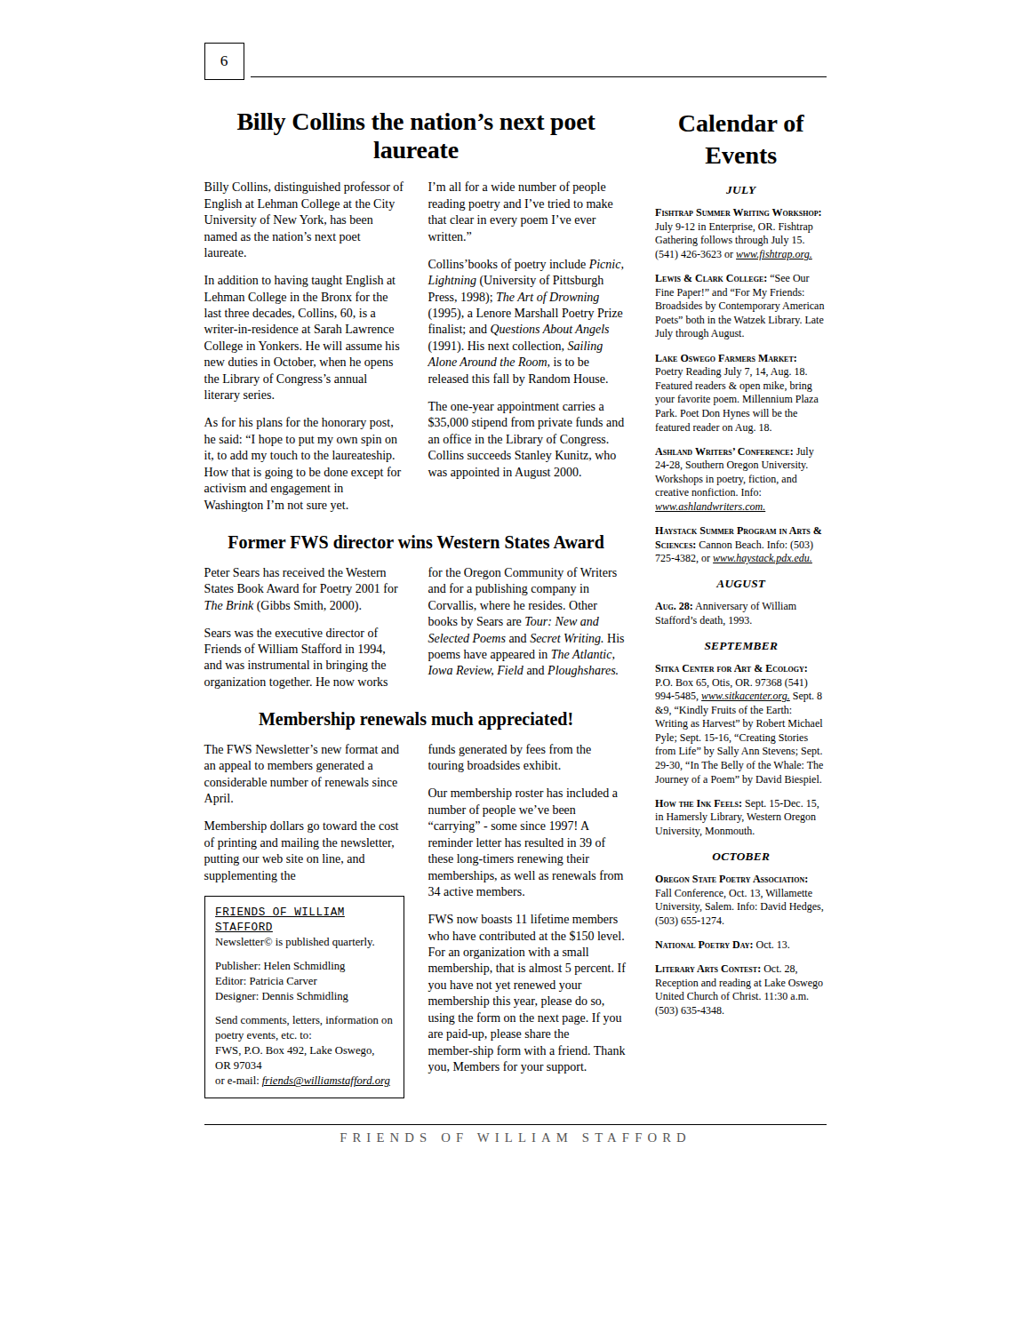6
Billy Collins the nation’s next poet laureate
Billy Collins, distinguished professor of English at Lehman College at the City University of New York, has been named as the nation’s next poet laureate.
In addition to having taught English at Lehman College in the Bronx for the last three decades, Collins, 60, is a writer-in-residence at Sarah Lawrence College in Yonkers. He will assume his new duties in October, when he opens the Library of Congress’s annual literary series.
As for his plans for the honorary post, he said: “I hope to put my own spin on it, to add my touch to the laureateship. How that is going to be done except for activism and engagement in Washington I’m not sure yet.
I’m all for a wide number of people reading poetry and I’ve tried to make that clear in every poem I’ve ever written.”
Collins’books of poetry include Picnic, Lightning (University of Pittsburgh Press, 1998); The Art of Drowning (1995), a Lenore Marshall Poetry Prize finalist; and Questions About Angels (1991). His next collection, Sailing Alone Around the Room, is to be released this fall by Random House.
The one-year appointment carries a $35,000 stipend from private funds and an office in the Library of Congress. Collins succeeds Stanley Kunitz, who was appointed in August 2000.
Former FWS director wins Western States Award
Peter Sears has received the Western States Book Award for Poetry 2001 for The Brink (Gibbs Smith, 2000).
Sears was the executive director of Friends of William Stafford in 1994, and was instrumental in bringing the organization together. He now works for the Oregon Community of Writers and for a publishing company in Corvallis, where he resides. Other books by Sears are Tour: New and Selected Poems and Secret Writing. His poems have appeared in The Atlantic, Iowa Review, Field and Ploughshares.
Membership renewals much appreciated!
The FWS Newsletter’s new format and an appeal to members generated a considerable number of renewals since April.
Membership dollars go toward the cost of printing and mailing the newsletter, putting our web site on line, and supplementing the
FRIENDS OF WILLIAM STAFFORD
Newsletter© is published quarterly.
Publisher: Helen Schmidling
Editor: Patricia Carver
Designer: Dennis Schmidling
Send comments, letters, information on poetry events, etc. to:
FWS, P.O. Box 492, Lake Oswego, OR 97034
or e-mail: friends@williamstafford.org
funds generated by fees from the touring broadsides exhibit.
Our membership roster has included a number of people we’ve been “carrying” - some since 1997! A reminder letter has resulted in 39 of these long-timers renewing their memberships, as well as renewals from 34 active members.
FWS now boasts 11 lifetime members who have contributed at the $150 level. For an organization with a small membership, that is almost 5 percent. If you have not yet renewed your membership this year, please do so, using the form on the next page. If you are paid-up, please share the member‑ship form with a friend. Thank you, Members for your support.
Calendar of Events
JULY
Fishtrap Summer Writing Workshop: July 9-12 in Enterprise, OR. Fishtrap Gathering follows through July 15. (541) 426-3623 or www.fishtrap.org.
Lewis & Clark College: “See Our Fine Paper!” and “For My Friends: Broadsides by Contemporary American Poets” both in the Watzek Library. Late July through August.
Lake Oswego Farmers Market: Poetry Reading July 7, 14, Aug. 18. Featured readers & open mike, bring your favorite poem. Millennium Plaza Park. Poet Don Hynes will be the featured reader on Aug. 18.
Ashland Writers’ Conference: July 24-28, Southern Oregon University. Workshops in poetry, fiction, and creative nonfiction. Info: www.ashlandwriters.com.
Haystack Summer Program in Arts & Sciences: Cannon Beach. Info: (503) 725-4382, or www.haystack.pdx.edu.
AUGUST
Aug. 28: Anniversary of William Stafford’s death, 1993.
SEPTEMBER
Sitka Center for Art & Ecology: P.O. Box 65, Otis, OR. 97368 (541) 994-5485, www.sitkacenter.org. Sept. 8 &9, “Kindly Fruits of the Earth: Writing as Harvest” by Robert Michael Pyle; Sept. 15-16, “Creating Stories from Life” by Sally Ann Stevens; Sept. 29-30, “In The Belly of the Whale: The Journey of a Poem” by David Biespiel.
How the Ink Feels: Sept. 15-Dec. 15, in Hamersly Library, Western Oregon University, Monmouth.
OCTOBER
Oregon State Poetry Association: Fall Conference, Oct. 13, Willamette University, Salem. Info: David Hedges, (503) 655-1274.
National Poetry Day: Oct. 13.
Literary Arts Contest: Oct. 28, Reception and reading at Lake Oswego United Church of Christ. 11:30 a.m. (503) 635-4348.
FRIENDS OF WILLIAM STAFFORD